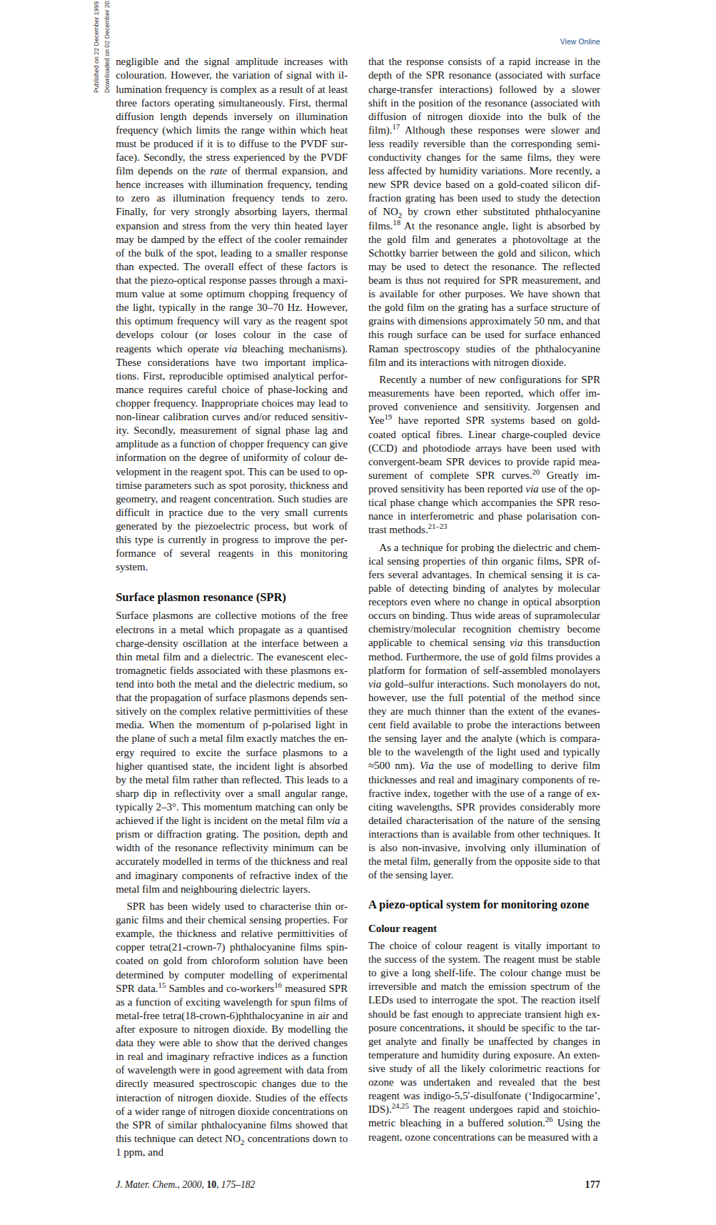View Online
Downloaded on 02 December 2011 Published on 22 December 1999 on http://pubs.rsc.org | doi:10.1039/A902925G
negligible and the signal amplitude increases with colouration. However, the variation of signal with illumination frequency is complex as a result of at least three factors operating simultaneously. First, thermal diffusion length depends inversely on illumination frequency (which limits the range within which heat must be produced if it is to diffuse to the PVDF surface). Secondly, the stress experienced by the PVDF film depends on the rate of thermal expansion, and hence increases with illumination frequency, tending to zero as illumination frequency tends to zero. Finally, for very strongly absorbing layers, thermal expansion and stress from the very thin heated layer may be damped by the effect of the cooler remainder of the bulk of the spot, leading to a smaller response than expected. The overall effect of these factors is that the piezo-optical response passes through a maximum value at some optimum chopping frequency of the light, typically in the range 30–70 Hz. However, this optimum frequency will vary as the reagent spot develops colour (or loses colour in the case of reagents which operate via bleaching mechanisms). These considerations have two important implications. First, reproducible optimised analytical performance requires careful choice of phase-locking and chopper frequency. Inappropriate choices may lead to non-linear calibration curves and/or reduced sensitivity. Secondly, measurement of signal phase lag and amplitude as a function of chopper frequency can give information on the degree of uniformity of colour development in the reagent spot. This can be used to optimise parameters such as spot porosity, thickness and geometry, and reagent concentration. Such studies are difficult in practice due to the very small currents generated by the piezoelectric process, but work of this type is currently in progress to improve the performance of several reagents in this monitoring system.
Surface plasmon resonance (SPR)
Surface plasmons are collective motions of the free electrons in a metal which propagate as a quantised charge-density oscillation at the interface between a thin metal film and a dielectric. The evanescent electromagnetic fields associated with these plasmons extend into both the metal and the dielectric medium, so that the propagation of surface plasmons depends sensitively on the complex relative permittivities of these media. When the momentum of p-polarised light in the plane of such a metal film exactly matches the energy required to excite the surface plasmons to a higher quantised state, the incident light is absorbed by the metal film rather than reflected. This leads to a sharp dip in reflectivity over a small angular range, typically 2–3°. This momentum matching can only be achieved if the light is incident on the metal film via a prism or diffraction grating. The position, depth and width of the resonance reflectivity minimum can be accurately modelled in terms of the thickness and real and imaginary components of refractive index of the metal film and neighbouring dielectric layers.
SPR has been widely used to characterise thin organic films and their chemical sensing properties. For example, the thickness and relative permittivities of copper tetra(21-crown-7) phthalocyanine films spin-coated on gold from chloroform solution have been determined by computer modelling of experimental SPR data.15 Sambles and co-workers16 measured SPR as a function of exciting wavelength for spun films of metal-free tetra(18-crown-6)phthalocyanine in air and after exposure to nitrogen dioxide. By modelling the data they were able to show that the derived changes in real and imaginary refractive indices as a function of wavelength were in good agreement with data from directly measured spectroscopic changes due to the interaction of nitrogen dioxide. Studies of the effects of a wider range of nitrogen dioxide concentrations on the SPR of similar phthalocyanine films showed that this technique can detect NO2 concentrations down to 1 ppm, and
that the response consists of a rapid increase in the depth of the SPR resonance (associated with surface charge-transfer interactions) followed by a slower shift in the position of the resonance (associated with diffusion of nitrogen dioxide into the bulk of the film).17 Although these responses were slower and less readily reversible than the corresponding semiconductivity changes for the same films, they were less affected by humidity variations. More recently, a new SPR device based on a gold-coated silicon diffraction grating has been used to study the detection of NO2 by crown ether substituted phthalocyanine films.18 At the resonance angle, light is absorbed by the gold film and generates a photovoltage at the Schottky barrier between the gold and silicon, which may be used to detect the resonance. The reflected beam is thus not required for SPR measurement, and is available for other purposes. We have shown that the gold film on the grating has a surface structure of grains with dimensions approximately 50 nm, and that this rough surface can be used for surface enhanced Raman spectroscopy studies of the phthalocyanine film and its interactions with nitrogen dioxide.
Recently a number of new configurations for SPR measurements have been reported, which offer improved convenience and sensitivity. Jorgensen and Yee19 have reported SPR systems based on gold-coated optical fibres. Linear charge-coupled device (CCD) and photodiode arrays have been used with convergent-beam SPR devices to provide rapid measurement of complete SPR curves.20 Greatly improved sensitivity has been reported via use of the optical phase change which accompanies the SPR resonance in interferometric and phase polarisation contrast methods.21–23
As a technique for probing the dielectric and chemical sensing properties of thin organic films, SPR offers several advantages. In chemical sensing it is capable of detecting binding of analytes by molecular receptors even where no change in optical absorption occurs on binding. Thus wide areas of supramolecular chemistry/molecular recognition chemistry become applicable to chemical sensing via this transduction method. Furthermore, the use of gold films provides a platform for formation of self-assembled monolayers via gold–sulfur interactions. Such monolayers do not, however, use the full potential of the method since they are much thinner than the extent of the evanescent field available to probe the interactions between the sensing layer and the analyte (which is comparable to the wavelength of the light used and typically ≈500 nm). Via the use of modelling to derive film thicknesses and real and imaginary components of refractive index, together with the use of a range of exciting wavelengths, SPR provides considerably more detailed characterisation of the nature of the sensing interactions than is available from other techniques. It is also non-invasive, involving only illumination of the metal film, generally from the opposite side to that of the sensing layer.
A piezo-optical system for monitoring ozone
Colour reagent
The choice of colour reagent is vitally important to the success of the system. The reagent must be stable to give a long shelf-life. The colour change must be irreversible and match the emission spectrum of the LEDs used to interrogate the spot. The reaction itself should be fast enough to appreciate transient high exposure concentrations, it should be specific to the target analyte and finally be unaffected by changes in temperature and humidity during exposure. An extensive study of all the likely colorimetric reactions for ozone was undertaken and revealed that the best reagent was indigo-5,5′-disulfonate (‘Indigocarmine’, IDS).24,25 The reagent undergoes rapid and stoichiometric bleaching in a buffered solution.26 Using the reagent, ozone concentrations can be measured with a
J. Mater. Chem., 2000, 10, 175–182
177